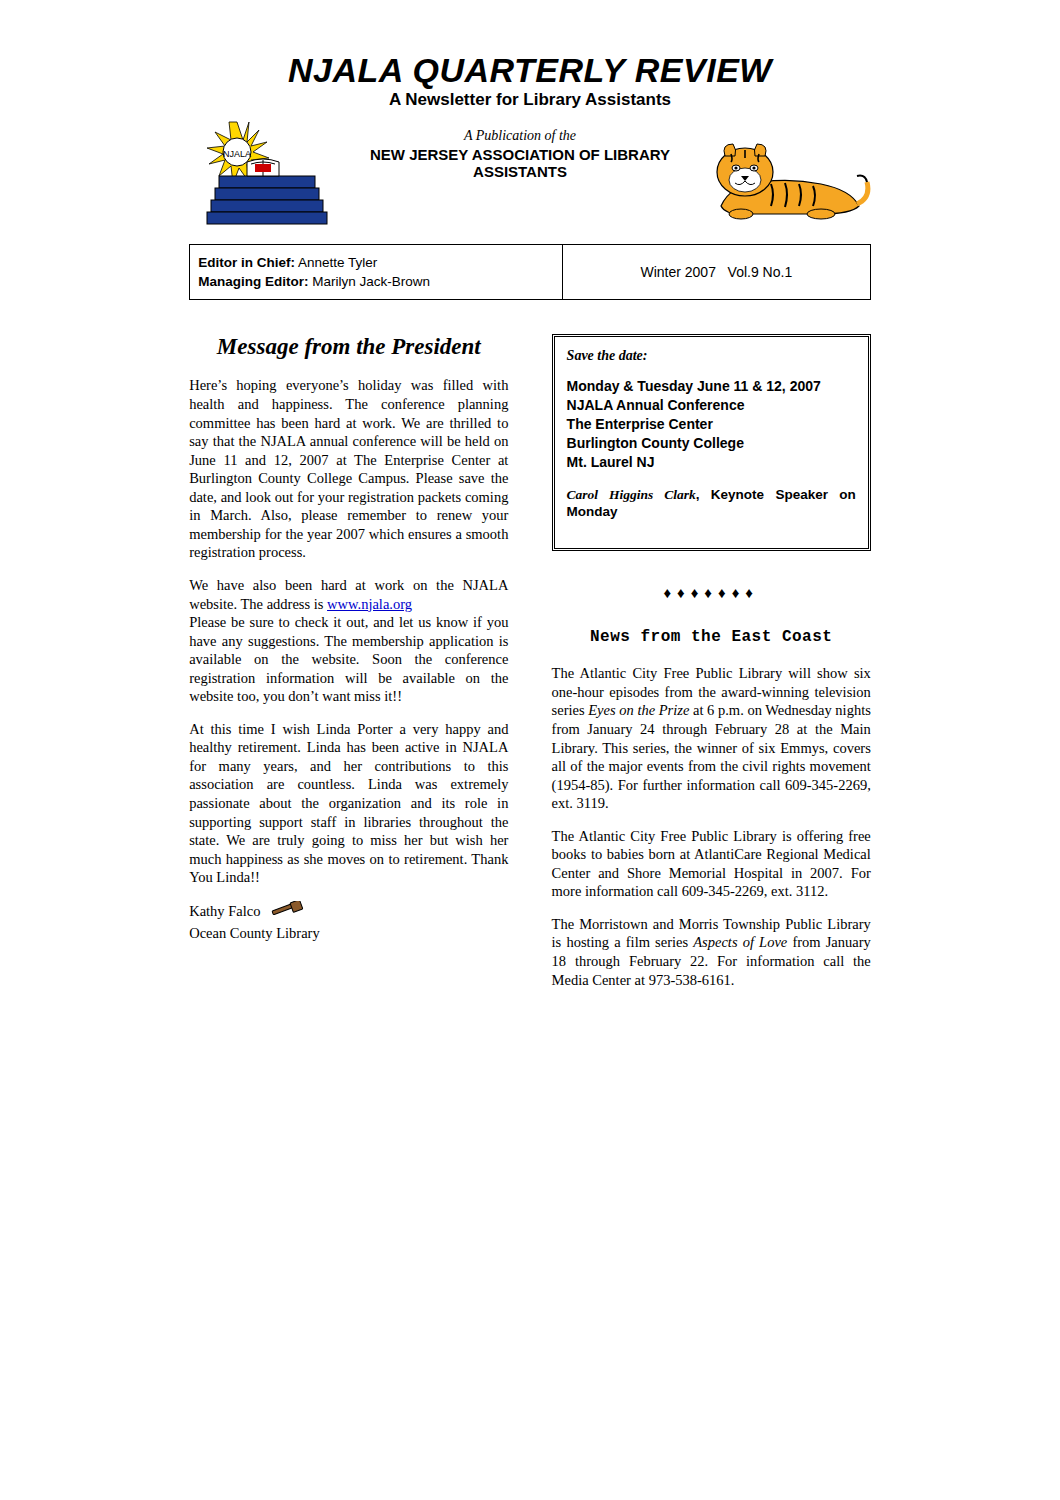NJALA QUARTERLY REVIEW
A Newsletter for Library Assistants
NJALA
A Publication of the
NEW JERSEY ASSOCIATION OF LIBRARY ASSISTANTS
Editor in Chief: Annette Tyler
Managing Editor: Marilyn Jack-Brown
Winter 2007 Vol.9 No.1
Message from the President
Here’s hoping everyone’s holiday was filled with health and happiness. The conference planning committee has been hard at work. We are thrilled to say that the NJALA annual conference will be held on June 11 and 12, 2007 at The Enterprise Center at Burlington County College Campus. Please save the date, and look out for your registration packets coming in March. Also, please remember to renew your membership for the year 2007 which ensures a smooth registration process.
We have also been hard at work on the NJALA website. The address is www.njala.org
Please be sure to check it out, and let us know if you have any suggestions. The membership application is available on the website. Soon the conference registration information will be available on the website too, you don’t want miss it!!
At this time I wish Linda Porter a very happy and healthy retirement. Linda has been active in NJALA for many years, and her contributions to this association are countless. Linda was extremely passionate about the organization and its role in supporting support staff in libraries throughout the state. We are truly going to miss her but wish her much happiness as she moves on to retirement. Thank You Linda!!
Kathy Falco
Ocean County Library
Save the date:
Monday & Tuesday June 11 & 12, 2007
NJALA Annual Conference
The Enterprise Center
Burlington County College
Mt. Laurel NJ
Carol Higgins Clark, Keynote Speaker on Monday
♦♦♦♦♦♦♦
News from the East Coast
The Atlantic City Free Public Library will show six one-hour episodes from the award-winning television series Eyes on the Prize at 6 p.m. on Wednesday nights from January 24 through February 28 at the Main Library. This series, the winner of six Emmys, covers all of the major events from the civil rights movement (1954-85). For further information call 609-345-2269, ext. 3119.
The Atlantic City Free Public Library is offering free books to babies born at AtlantiCare Regional Medical Center and Shore Memorial Hospital in 2007. For more information call 609-345-2269, ext. 3112.
The Morristown and Morris Township Public Library is hosting a film series Aspects of Love from January 18 through February 22. For information call the Media Center at 973-538-6161.